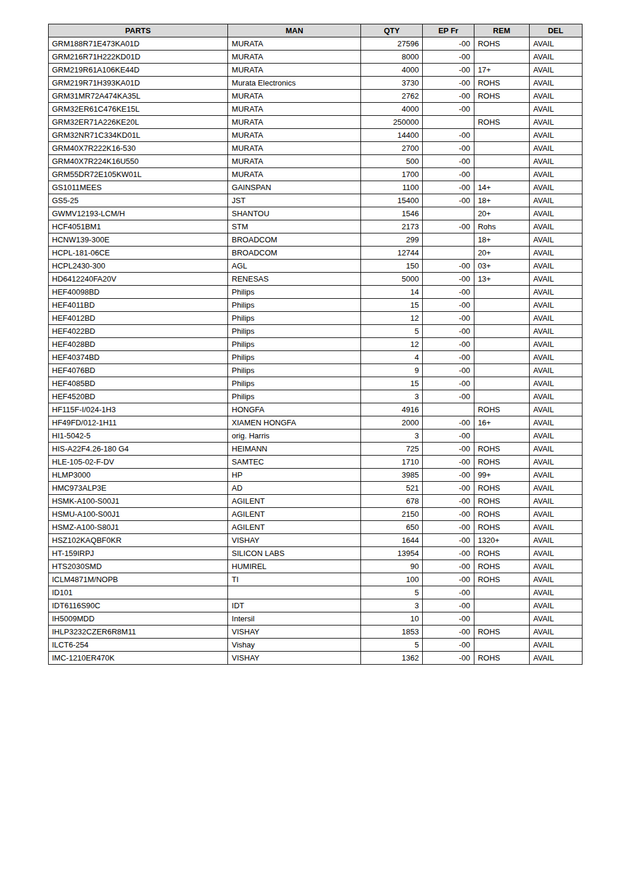Parts inventory listing
| PARTS | MAN | QTY | EP Fr | REM | DEL |
| --- | --- | --- | --- | --- | --- |
| GRM188R71E473KA01D | MURATA | 27596 | -00 | ROHS | AVAIL |
| GRM216R71H222KD01D | MURATA | 8000 | -00 | | AVAIL |
| GRM219R61A106KE44D | MURATA | 4000 | -00 | 17+ | AVAIL |
| GRM219R71H393KA01D | Murata Electronics | 3730 | -00 | ROHS | AVAIL |
| GRM31MR72A474KA35L | MURATA | 2762 | -00 | ROHS | AVAIL |
| GRM32ER61C476KE15L | MURATA | 4000 | -00 | | AVAIL |
| GRM32ER71A226KE20L | MURATA | 250000 | | ROHS | AVAIL |
| GRM32NR71C334KD01L | MURATA | 14400 | -00 | | AVAIL |
| GRM40X7R222K16-530 | MURATA | 2700 | -00 | | AVAIL |
| GRM40X7R224K16U550 | MURATA | 500 | -00 | | AVAIL |
| GRM55DR72E105KW01L | MURATA | 1700 | -00 | | AVAIL |
| GS1011MEES | GAINSPAN | 1100 | -00 | 14+ | AVAIL |
| GS5-25 | JST | 15400 | -00 | 18+ | AVAIL |
| GWMV12193-LCM/H | SHANTOU | 1546 | | 20+ | AVAIL |
| HCF4051BM1 | STM | 2173 | -00 | Rohs | AVAIL |
| HCNW139-300E | BROADCOM | 299 | | 18+ | AVAIL |
| HCPL-181-06CE | BROADCOM | 12744 | | 20+ | AVAIL |
| HCPL2430-300 | AGL | 150 | -00 | 03+ | AVAIL |
| HD6412240FA20V | RENESAS | 5000 | -00 | 13+ | AVAIL |
| HEF40098BD | Philips | 14 | -00 | | AVAIL |
| HEF4011BD | Philips | 15 | -00 | | AVAIL |
| HEF4012BD | Philips | 12 | -00 | | AVAIL |
| HEF4022BD | Philips | 5 | -00 | | AVAIL |
| HEF4028BD | Philips | 12 | -00 | | AVAIL |
| HEF40374BD | Philips | 4 | -00 | | AVAIL |
| HEF4076BD | Philips | 9 | -00 | | AVAIL |
| HEF4085BD | Philips | 15 | -00 | | AVAIL |
| HEF4520BD | Philips | 3 | -00 | | AVAIL |
| HF115F-I/024-1H3 | HONGFA | 4916 | | ROHS | AVAIL |
| HF49FD/012-1H11 | XIAMEN HONGFA | 2000 | -00 | 16+ | AVAIL |
| HI1-5042-5 | orig. Harris | 3 | -00 | | AVAIL |
| HIS-A22F4.26-180 G4 | HEIMANN | 725 | -00 | ROHS | AVAIL |
| HLE-105-02-F-DV | SAMTEC | 1710 | -00 | ROHS | AVAIL |
| HLMP3000 | HP | 3985 | -00 | 99+ | AVAIL |
| HMC973ALP3E | AD | 521 | -00 | ROHS | AVAIL |
| HSMK-A100-S00J1 | AGILENT | 678 | -00 | ROHS | AVAIL |
| HSMU-A100-S00J1 | AGILENT | 2150 | -00 | ROHS | AVAIL |
| HSMZ-A100-S80J1 | AGILENT | 650 | -00 | ROHS | AVAIL |
| HSZ102KAQBF0KR | VISHAY | 1644 | -00 | 1320+ | AVAIL |
| HT-159IRPJ | SILICON LABS | 13954 | -00 | ROHS | AVAIL |
| HTS2030SMD | HUMIREL | 90 | -00 | ROHS | AVAIL |
| ICLM4871M/NOPB | TI | 100 | -00 | ROHS | AVAIL |
| ID101 | | 5 | -00 | | AVAIL |
| IDT6116S90C | IDT | 3 | -00 | | AVAIL |
| IH5009MDD | Intersil | 10 | -00 | | AVAIL |
| IHLP3232CZER6R8M11 | VISHAY | 1853 | -00 | ROHS | AVAIL |
| ILCT6-254 | Vishay | 5 | -00 | | AVAIL |
| IMC-1210ER470K | VISHAY | 1362 | -00 | ROHS | AVAIL |